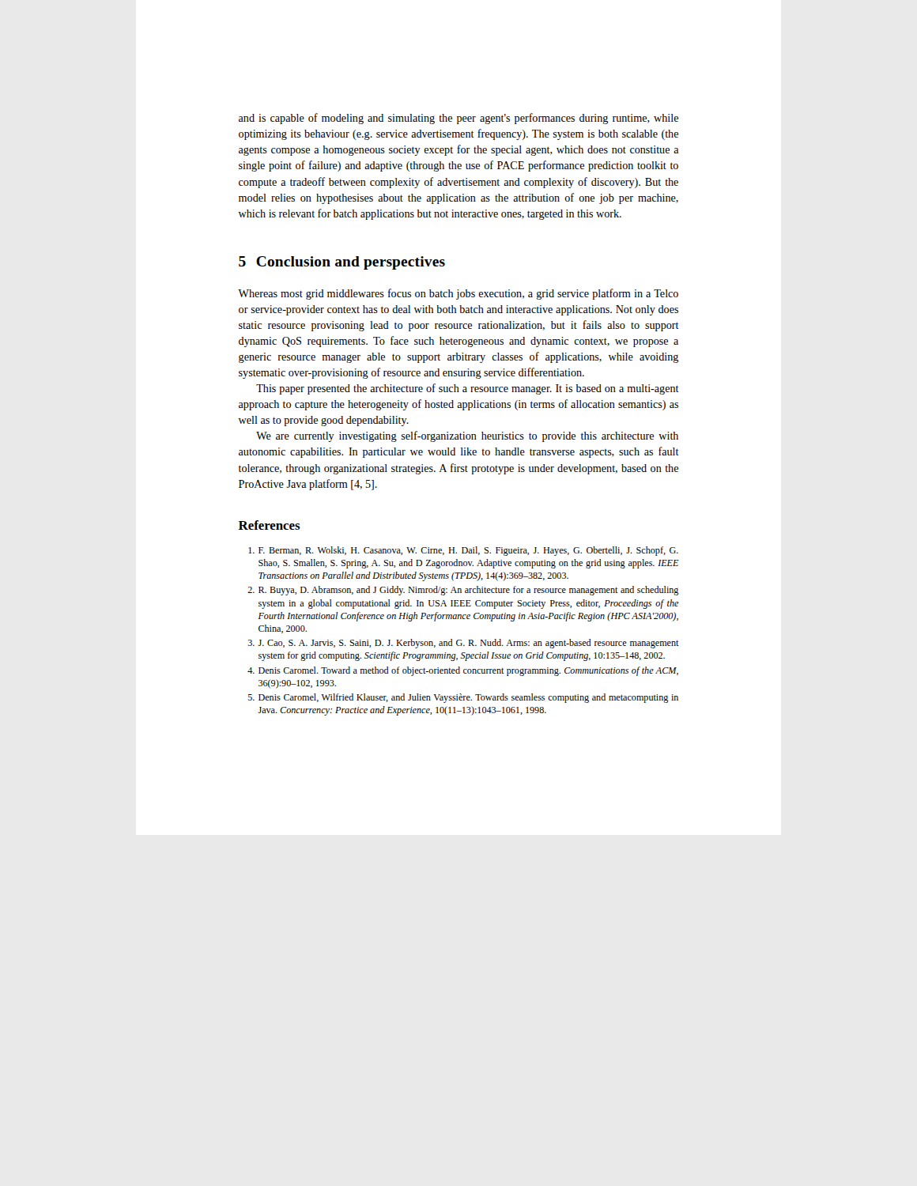and is capable of modeling and simulating the peer agent's performances during runtime, while optimizing its behaviour (e.g. service advertisement frequency). The system is both scalable (the agents compose a homogeneous society except for the special agent, which does not constitue a single point of failure) and adaptive (through the use of PACE performance prediction toolkit to compute a tradeoff between complexity of advertisement and complexity of discovery). But the model relies on hypothesises about the application as the attribution of one job per machine, which is relevant for batch applications but not interactive ones, targeted in this work.
5 Conclusion and perspectives
Whereas most grid middlewares focus on batch jobs execution, a grid service platform in a Telco or service-provider context has to deal with both batch and interactive applications. Not only does static resource provisoning lead to poor resource rationalization, but it fails also to support dynamic QoS requirements. To face such heterogeneous and dynamic context, we propose a generic resource manager able to support arbitrary classes of applications, while avoiding systematic over-provisioning of resource and ensuring service differentiation.
This paper presented the architecture of such a resource manager. It is based on a multi-agent approach to capture the heterogeneity of hosted applications (in terms of allocation semantics) as well as to provide good dependability.
We are currently investigating self-organization heuristics to provide this architecture with autonomic capabilities. In particular we would like to handle transverse aspects, such as fault tolerance, through organizational strategies. A first prototype is under development, based on the ProActive Java platform [4, 5].
References
F. Berman, R. Wolski, H. Casanova, W. Cirne, H. Dail, S. Figueira, J. Hayes, G. Obertelli, J. Schopf, G. Shao, S. Smallen, S. Spring, A. Su, and D Zagorodnov. Adaptive computing on the grid using apples. IEEE Transactions on Parallel and Distributed Systems (TPDS), 14(4):369–382, 2003.
R. Buyya, D. Abramson, and J Giddy. Nimrod/g: An architecture for a resource management and scheduling system in a global computational grid. In USA IEEE Computer Society Press, editor, Proceedings of the Fourth International Conference on High Performance Computing in Asia-Pacific Region (HPC ASIA'2000), China, 2000.
J. Cao, S. A. Jarvis, S. Saini, D. J. Kerbyson, and G. R. Nudd. Arms: an agent-based resource management system for grid computing. Scientific Programming, Special Issue on Grid Computing, 10:135–148, 2002.
Denis Caromel. Toward a method of object-oriented concurrent programming. Communications of the ACM, 36(9):90–102, 1993.
Denis Caromel, Wilfried Klauser, and Julien Vayssière. Towards seamless computing and metacomputing in Java. Concurrency: Practice and Experience, 10(11–13):1043–1061, 1998.